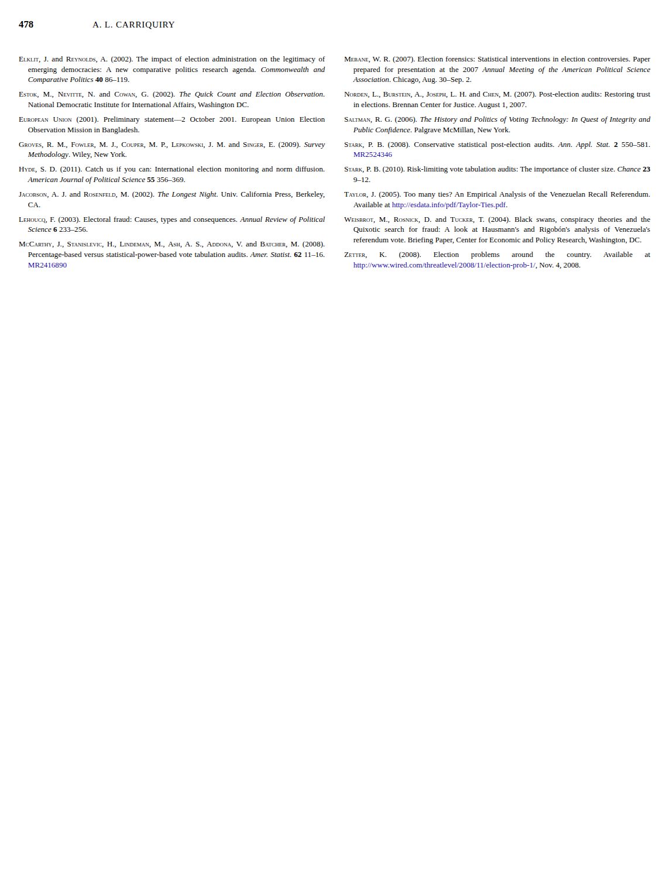478 A. L. CARRIQUIRY
Elklit, J. and Reynolds, A. (2002). The impact of election administration on the legitimacy of emerging democracies: A new comparative politics research agenda. Commonwealth and Comparative Politics 40 86–119.
Estok, M., Nevitte, N. and Cowan, G. (2002). The Quick Count and Election Observation. National Democratic Institute for International Affairs, Washington DC.
European Union (2001). Preliminary statement—2 October 2001. European Union Election Observation Mission in Bangladesh.
Groves, R. M., Fowler, M. J., Couper, M. P., Lepkowski, J. M. and Singer, E. (2009). Survey Methodology. Wiley, New York.
Hyde, S. D. (2011). Catch us if you can: International election monitoring and norm diffusion. American Journal of Political Science 55 356–369.
Jacobson, A. J. and Rosenfeld, M. (2002). The Longest Night. Univ. California Press, Berkeley, CA.
Lehoucq, F. (2003). Electoral fraud: Causes, types and consequences. Annual Review of Political Science 6 233–256.
McCarthy, J., Stanislevic, H., Lindeman, M., Ash, A. S., Addona, V. and Batcher, M. (2008). Percentage-based versus statistical-power-based vote tabulation audits. Amer. Statist. 62 11–16. MR2416890
Mebane, W. R. (2007). Election forensics: Statistical interventions in election controversies. Paper prepared for presentation at the 2007 Annual Meeting of the American Political Science Association. Chicago, Aug. 30–Sep. 2.
Norden, L., Burstein, A., Joseph, L. H. and Chen, M. (2007). Post-election audits: Restoring trust in elections. Brennan Center for Justice. August 1, 2007.
Saltman, R. G. (2006). The History and Politics of Voting Technology: In Quest of Integrity and Public Confidence. Palgrave McMillan, New York.
Stark, P. B. (2008). Conservative statistical post-election audits. Ann. Appl. Stat. 2 550–581. MR2524346
Stark, P. B. (2010). Risk-limiting vote tabulation audits: The importance of cluster size. Chance 23 9–12.
Taylor, J. (2005). Too many ties? An Empirical Analysis of the Venezuelan Recall Referendum. Available at http://esdata.info/pdf/Taylor-Ties.pdf.
Weisbrot, M., Rosnick, D. and Tucker, T. (2004). Black swans, conspiracy theories and the Quixotic search for fraud: A look at Hausmann's and Rigobón's analysis of Venezuela's referendum vote. Briefing Paper, Center for Economic and Policy Research, Washington, DC.
Zetter, K. (2008). Election problems around the country. Available at http://www.wired.com/threatlevel/2008/11/election-prob-1/, Nov. 4, 2008.